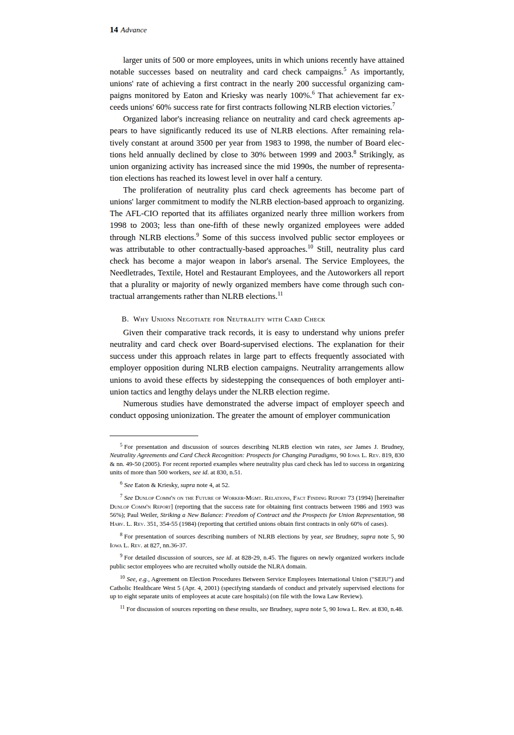14 Advance
larger units of 500 or more employees, units in which unions recently have attained notable successes based on neutrality and card check campaigns.5 As importantly, unions' rate of achieving a first contract in the nearly 200 successful organizing campaigns monitored by Eaton and Kriesky was nearly 100%.6 That achievement far exceeds unions' 60% success rate for first contracts following NLRB election victories.7
Organized labor's increasing reliance on neutrality and card check agreements appears to have significantly reduced its use of NLRB elections. After remaining relatively constant at around 3500 per year from 1983 to 1998, the number of Board elections held annually declined by close to 30% between 1999 and 2003.8 Strikingly, as union organizing activity has increased since the mid 1990s, the number of representation elections has reached its lowest level in over half a century.
The proliferation of neutrality plus card check agreements has become part of unions' larger commitment to modify the NLRB election-based approach to organizing. The AFL-CIO reported that its affiliates organized nearly three million workers from 1998 to 2003; less than one-fifth of these newly organized employees were added through NLRB elections.9 Some of this success involved public sector employees or was attributable to other contractually-based approaches.10 Still, neutrality plus card check has become a major weapon in labor's arsenal. The Service Employees, the Needletrades, Textile, Hotel and Restaurant Employees, and the Autoworkers all report that a plurality or majority of newly organized members have come through such contractual arrangements rather than NLRB elections.11
B. Why Unions Negotiate for Neutrality with Card Check
Given their comparative track records, it is easy to understand why unions prefer neutrality and card check over Board-supervised elections. The explanation for their success under this approach relates in large part to effects frequently associated with employer opposition during NLRB election campaigns. Neutrality arrangements allow unions to avoid these effects by sidestepping the consequences of both employer anti-union tactics and lengthy delays under the NLRB election regime.
Numerous studies have demonstrated the adverse impact of employer speech and conduct opposing unionization. The greater the amount of employer communication
5 For presentation and discussion of sources describing NLRB election win rates, see James J. Brudney, Neutrality Agreements and Card Check Recognition: Prospects for Changing Paradigms, 90 Iowa L. Rev. 819, 830 & nn. 49-50 (2005). For recent reported examples where neutrality plus card check has led to success in organizing units of more than 500 workers, see id. at 830, n.51.
6 See Eaton & Kriesky, supra note 4, at 52.
7 See Dunlop Comm'n on the Future of Worker-Mgmt. Relations, Fact Finding Report 73 (1994) [hereinafter Dunlop Comm'n Report] (reporting that the success rate for obtaining first contracts between 1986 and 1993 was 56%); Paul Weiler, Striking a New Balance: Freedom of Contract and the Prospects for Union Representation, 98 Harv. L. Rev. 351, 354-55 (1984) (reporting that certified unions obtain first contracts in only 60% of cases).
8 For presentation of sources describing numbers of NLRB elections by year, see Brudney, supra note 5, 90 Iowa L. Rev. at 827, nn.36-37.
9 For detailed discussion of sources, see id. at 828-29, n.45. The figures on newly organized workers include public sector employees who are recruited wholly outside the NLRA domain.
10 See, e.g., Agreement on Election Procedures Between Service Employees International Union ("SEIU") and Catholic Healthcare West 5 (Apr. 4, 2001) (specifying standards of conduct and privately supervised elections for up to eight separate units of employees at acute care hospitals) (on file with the Iowa Law Review).
11 For discussion of sources reporting on these results, see Brudney, supra note 5, 90 Iowa L. Rev. at 830, n.48.